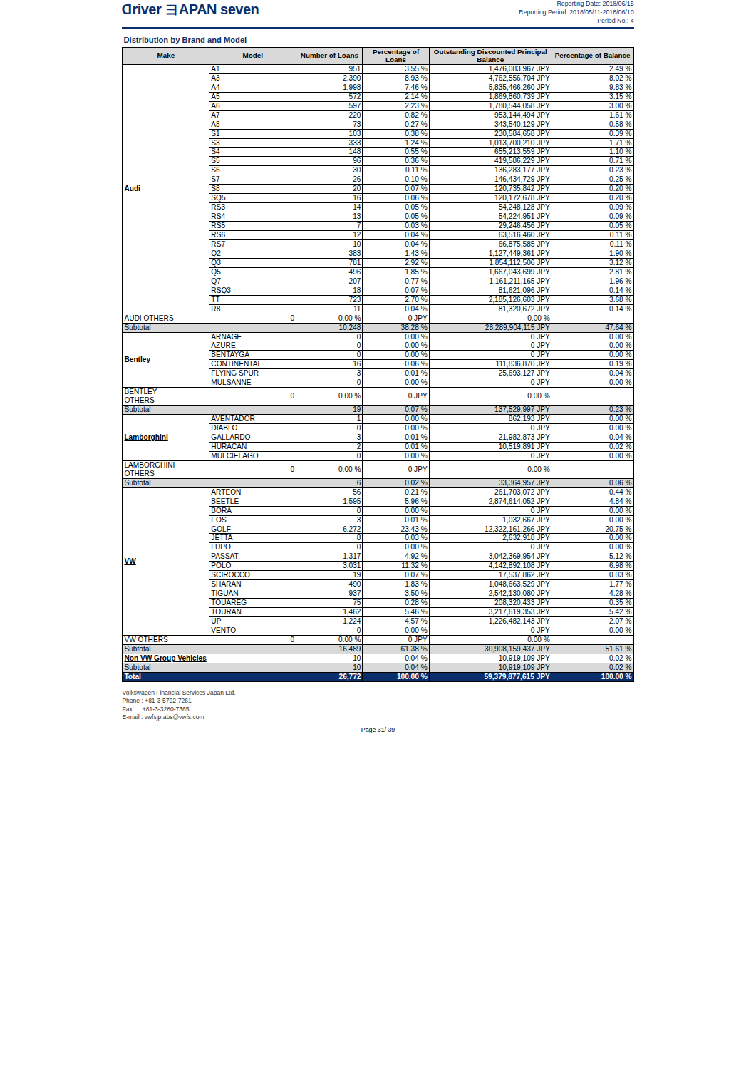Driver ヨAPAN seven
Reporting Date: 2018/06/15
Reporting Period: 2018/05/11-2018/06/10
Period No.: 4
Distribution by Brand and Model
| Make | Model | Number of Loans | Percentage of Loans | Outstanding Discounted Principal Balance | Percentage of Balance |
| --- | --- | --- | --- | --- | --- |
| Audi | A1 | 951 | 3.55 % | 1,476,083,967 JPY | 2.49 % |
| A3 | 2,390 | 8.93 % | 4,762,556,704 JPY | 8.02 % |
| A4 | 1,998 | 7.46 % | 5,835,466,260 JPY | 9.83 % |
| A5 | 572 | 2.14 % | 1,869,860,739 JPY | 3.15 % |
| A6 | 597 | 2.23 % | 1,780,544,058 JPY | 3.00 % |
| A7 | 220 | 0.82 % | 953,144,494 JPY | 1.61 % |
| A8 | 73 | 0.27 % | 343,540,129 JPY | 0.58 % |
| S1 | 103 | 0.38 % | 230,584,658 JPY | 0.39 % |
| S3 | 333 | 1.24 % | 1,013,700,210 JPY | 1.71 % |
| S4 | 148 | 0.55 % | 655,213,559 JPY | 1.10 % |
| S5 | 96 | 0.36 % | 419,586,229 JPY | 0.71 % |
| S6 | 30 | 0.11 % | 136,283,177 JPY | 0.23 % |
| S7 | 26 | 0.10 % | 146,434,729 JPY | 0.25 % |
| S8 | 20 | 0.07 % | 120,735,842 JPY | 0.20 % |
| SQ5 | 16 | 0.06 % | 120,172,678 JPY | 0.20 % |
| RS3 | 14 | 0.05 % | 54,248,128 JPY | 0.09 % |
| RS4 | 13 | 0.05 % | 54,224,951 JPY | 0.09 % |
| RS5 | 7 | 0.03 % | 29,246,456 JPY | 0.05 % |
| RS6 | 12 | 0.04 % | 63,516,460 JPY | 0.11 % |
| RS7 | 10 | 0.04 % | 66,875,585 JPY | 0.11 % |
| Q2 | 383 | 1.43 % | 1,127,449,361 JPY | 1.90 % |
| Q3 | 781 | 2.92 % | 1,854,112,506 JPY | 3.12 % |
| Q5 | 496 | 1.85 % | 1,667,043,699 JPY | 2.81 % |
| Q7 | 207 | 0.77 % | 1,161,211,165 JPY | 1.96 % |
| RSQ3 | 18 | 0.07 % | 81,621,096 JPY | 0.14 % |
| TT | 723 | 2.70 % | 2,185,126,603 JPY | 3.68 % |
| R8 | 11 | 0.04 % | 81,320,672 JPY | 0.14 % |
| AUDI OTHERS | 0 | 0.00 % | 0 JPY | 0.00 % |
| Subtotal | 10,248 | 38.28 % | 28,289,904,115 JPY | 47.64 % |
| Bentley | ARNAGE | 0 | 0.00 % | 0 JPY | 0.00 % |
| AZURE | 0 | 0.00 % | 0 JPY | 0.00 % |
| BENTAYGA | 0 | 0.00 % | 0 JPY | 0.00 % |
| CONTINENTAL | 16 | 0.06 % | 111,836,870 JPY | 0.19 % |
| FLYING SPUR | 3 | 0.01 % | 25,693,127 JPY | 0.04 % |
| MULSANNE | 0 | 0.00 % | 0 JPY | 0.00 % |
| BENTLEY OTHERS | 0 | 0.00 % | 0 JPY | 0.00 % |
| Subtotal | 19 | 0.07 % | 137,529,997 JPY | 0.23 % |
| Lamborghini | AVENTADOR | 1 | 0.00 % | 862,193 JPY | 0.00 % |
| DIABLO | 0 | 0.00 % | 0 JPY | 0.00 % |
| GALLARDO | 3 | 0.01 % | 21,982,873 JPY | 0.04 % |
| HURACÁN | 2 | 0.01 % | 10,519,891 JPY | 0.02 % |
| MULCIELAGO | 0 | 0.00 % | 0 JPY | 0.00 % |
| LAMBORGHINI OTHERS | 0 | 0.00 % | 0 JPY | 0.00 % |
| Subtotal | 6 | 0.02 % | 33,364,957 JPY | 0.06 % |
| VW | ARTEON | 56 | 0.21 % | 261,703,072 JPY | 0.44 % |
| BEETLE | 1,595 | 5.96 % | 2,874,614,052 JPY | 4.84 % |
| BORA | 0 | 0.00 % | 0 JPY | 0.00 % |
| EOS | 3 | 0.01 % | 1,032,667 JPY | 0.00 % |
| GOLF | 6,272 | 23.43 % | 12,322,161,266 JPY | 20.75 % |
| JETTA | 8 | 0.03 % | 2,632,918 JPY | 0.00 % |
| LUPO | 0 | 0.00 % | 0 JPY | 0.00 % |
| PASSAT | 1,317 | 4.92 % | 3,042,369,954 JPY | 5.12 % |
| POLO | 3,031 | 11.32 % | 4,142,892,108 JPY | 6.98 % |
| SCIROCCO | 19 | 0.07 % | 17,537,862 JPY | 0.03 % |
| SHARAN | 490 | 1.83 % | 1,048,663,529 JPY | 1.77 % |
| TIGUAN | 937 | 3.50 % | 2,542,130,080 JPY | 4.28 % |
| TOUAREG | 75 | 0.28 % | 208,320,433 JPY | 0.35 % |
| TOURAN | 1,462 | 5.46 % | 3,217,619,353 JPY | 5.42 % |
| UP | 1,224 | 4.57 % | 1,226,482,143 JPY | 2.07 % |
| VENTO | 0 | 0.00 % | 0 JPY | 0.00 % |
| VW OTHERS | 0 | 0.00 % | 0 JPY | 0.00 % |
| Subtotal | 16,489 | 61.38 % | 30,908,159,437 JPY | 51.61 % |
| Non VW Group Vehicles | 10 | 0.04 % | 10,919,109 JPY | 0.02 % |
| Subtotal | 10 | 0.04 % | 10,919,109 JPY | 0.02 % |
| Total | 26,772 | 100.00 % | 59,379,877,615 JPY | 100.00 % |
Volkswagen Financial Services Japan Ltd.
Phone : +81-3-5792-7261
Fax : +81-3-3280-7365
E-mail : vwfsjp.abs@vwfs.com
Page 31/ 39